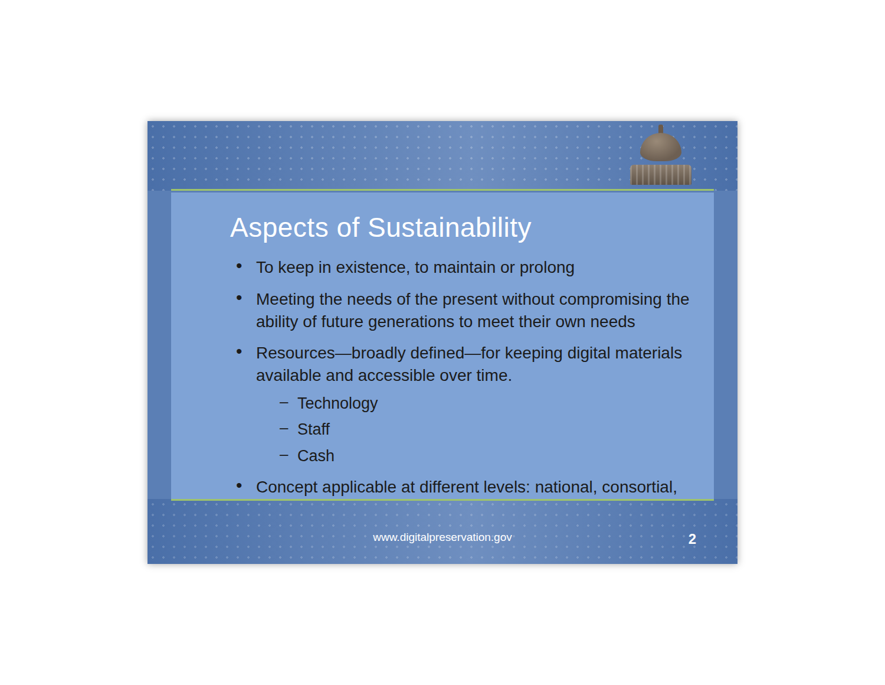Aspects of Sustainability
To keep in existence, to maintain or prolong
Meeting the needs of the present without compromising the ability of future generations to meet their own needs
Resources—broadly defined—for keeping digital materials available and accessible over time.
Technology
Staff
Cash
Concept applicable at different levels: national, consortial, local
www.digitalpreservation.gov
2